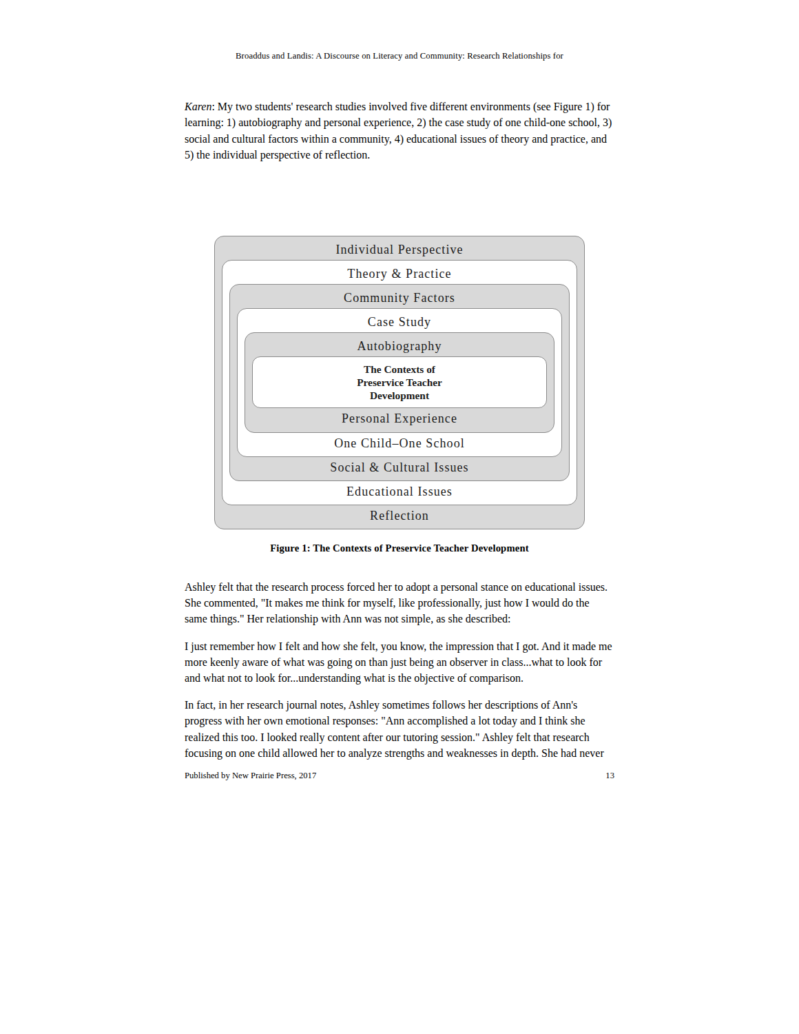Broaddus and Landis: A Discourse on Literacy and Community: Research Relationships for
Karen: My two students' research studies involved five different environments (see Figure 1) for learning: 1) autobiography and personal experience, 2) the case study of one child-one school, 3) social and cultural factors within a community, 4) educational issues of theory and practice, and 5) the individual perspective of reflection.
Individual Perspective
Theory & Practice
Community Factors
Case Study
Autobiography
The Contexts of
Preservice Teacher
Development
Personal Experience
One Child–One School
Social & Cultural Issues
Educational Issues
Reflection
Figure 1: The Contexts of Preservice Teacher Development
Ashley felt that the research process forced her to adopt a personal stance on educational issues. She commented, "It makes me think for myself, like professionally, just how I would do the same things." Her relationship with Ann was not simple, as she described:
I just remember how I felt and how she felt, you know, the impression that I got. And it made me more keenly aware of what was going on than just being an observer in class...what to look for and what not to look for...understanding what is the objective of comparison.
In fact, in her research journal notes, Ashley sometimes follows her descriptions of Ann's progress with her own emotional responses: "Ann accomplished a lot today and I think she realized this too. I looked really content after our tutoring session." Ashley felt that research focusing on one child allowed her to analyze strengths and weaknesses in depth. She had never
Published by New Prairie Press, 2017 13